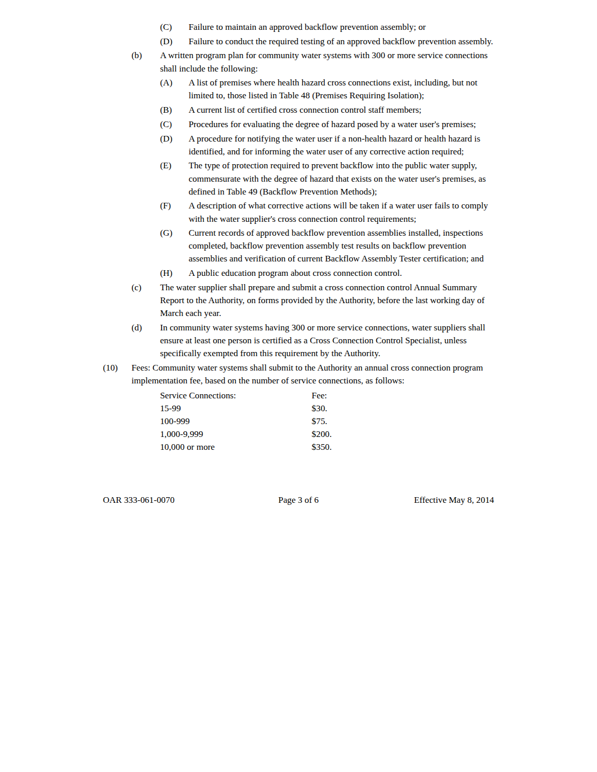(C)
Failure to maintain an approved backflow prevention assembly; or
(D)
Failure to conduct the required testing of an approved backflow prevention assembly.
(b)
A written program plan for community water systems with 300 or more service connections shall include the following:
(A)
A list of premises where health hazard cross connections exist, including, but not limited to, those listed in Table 48 (Premises Requiring Isolation);
(B)
A current list of certified cross connection control staff members;
(C)
Procedures for evaluating the degree of hazard posed by a water user's premises;
(D)
A procedure for notifying the water user if a non-health hazard or health hazard is identified, and for informing the water user of any corrective action required;
(E)
The type of protection required to prevent backflow into the public water supply, commensurate with the degree of hazard that exists on the water user's premises, as defined in Table 49 (Backflow Prevention Methods);
(F)
A description of what corrective actions will be taken if a water user fails to comply with the water supplier's cross connection control requirements;
(G)
Current records of approved backflow prevention assemblies installed, inspections completed, backflow prevention assembly test results on backflow prevention assemblies and verification of current Backflow Assembly Tester certification; and
(H)
A public education program about cross connection control.
(c)
The water supplier shall prepare and submit a cross connection control Annual Summary Report to the Authority, on forms provided by the Authority, before the last working day of March each year.
(d)
In community water systems having 300 or more service connections, water suppliers shall ensure at least one person is certified as a Cross Connection Control Specialist, unless specifically exempted from this requirement by the Authority.
(10)
Fees: Community water systems shall submit to the Authority an annual cross connection program implementation fee, based on the number of service connections, as follows:
Service Connections:
Fee:
15-99
$30.
100-999
$75.
1,000-9,999
$200.
10,000 or more
$350.
OAR 333-061-0070
Page 3 of 6
Effective May 8, 2014